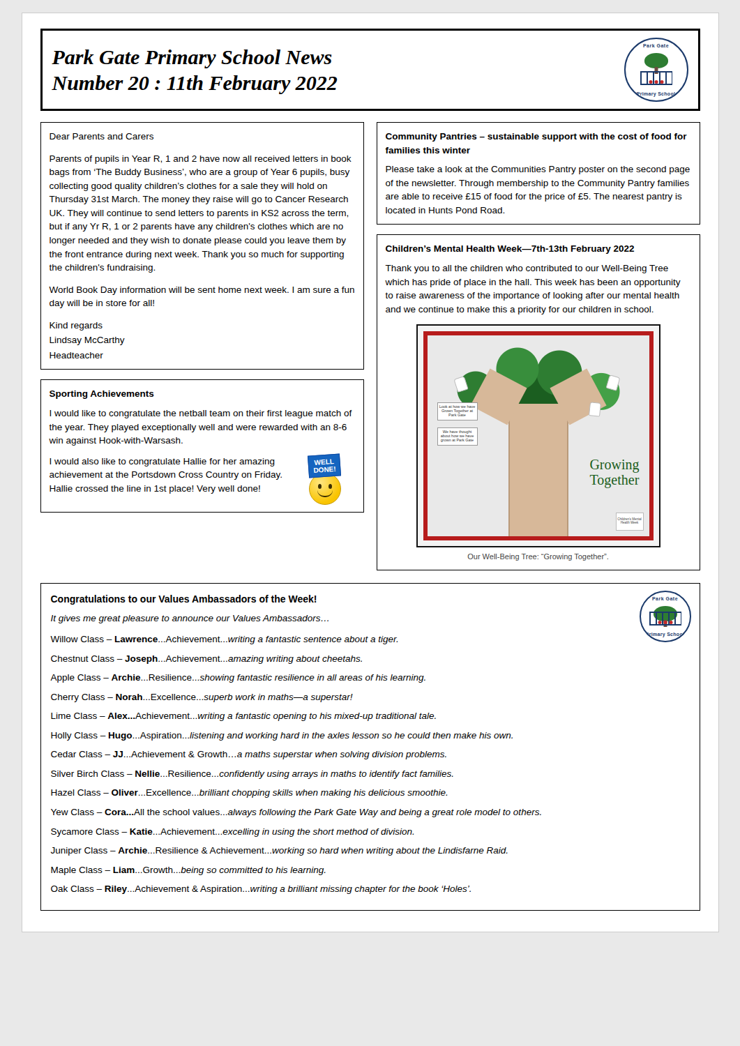Park Gate Primary School News Number 20 : 11th February 2022
Park Gate Primary School
Dear Parents and Carers
Parents of pupils in Year R, 1 and 2 have now all received letters in book bags from ‘The Buddy Business’, who are a group of Year 6 pupils, busy collecting good quality children’s clothes for a sale they will hold on Thursday 31st March. The money they raise will go to Cancer Research UK. They will continue to send letters to parents in KS2 across the term, but if any Yr R, 1 or 2 parents have any children's clothes which are no longer needed and they wish to donate please could you leave them by the front entrance during next week. Thank you so much for supporting the children's fundraising.
World Book Day information will be sent home next week. I am sure a fun day will be in store for all!
Kind regards
Lindsay McCarthy
Headteacher
Sporting Achievements
I would like to congratulate the netball team on their first league match of the year. They played exceptionally well and were rewarded with an 8-6 win against Hook-with-Warsash.
I would also like to congratulate Hallie for her amazing achievement at the Portsdown Cross Country on Friday. Hallie crossed the line in 1st place! Very well done!
WELL
DONE!
Community Pantries – sustainable support with the cost of food for families this winter
Please take a look at the Communities Pantry poster on the second page of the newsletter. Through membership to the Community Pantry families are able to receive £15 of food for the price of £5. The nearest pantry is located in Hunts Pond Road.
Children’s Mental Health Week—7th-13th February 2022
Thank you to all the children who contributed to our Well-Being Tree which has pride of place in the hall. This week has been an opportunity to raise awareness of the importance of looking after our mental health and we continue to make this a priority for our children in school.
Look at how we have Grown Together at Park Gate
We have thought about how we have grown at Park Gate
Growing
Together
Children’s Mental Health Week
Our Well-Being Tree: “Growing Together”.
Park Gate Primary School
Congratulations to our Values Ambassadors of the Week!
It gives me great pleasure to announce our Values Ambassadors…
Willow Class – Lawrence...Achievement...writing a fantastic sentence about a tiger.
Chestnut Class – Joseph...Achievement...amazing writing about cheetahs.
Apple Class – Archie...Resilience...showing fantastic resilience in all areas of his learning.
Cherry Class – Norah...Excellence...superb work in maths—a superstar!
Lime Class – Alex... Achievement...writing a fantastic opening to his mixed-up traditional tale.
Holly Class – Hugo...Aspiration...listening and working hard in the axles lesson so he could then make his own.
Cedar Class – JJ...Achievement & Growth…a maths superstar when solving division problems.
Silver Birch Class – Nellie...Resilience...confidently using arrays in maths to identify fact families.
Hazel Class – Oliver...Excellence...brilliant chopping skills when making his delicious smoothie.
Yew Class – Cora... All the school values...always following the Park Gate Way and being a great role model to others.
Sycamore Class – Katie...Achievement...excelling in using the short method of division.
Juniper Class – Archie...Resilience & Achievement...working so hard when writing about the Lindisfarne Raid.
Maple Class – Liam...Growth...being so committed to his learning.
Oak Class – Riley...Achievement & Aspiration...writing a brilliant missing chapter for the book ‘Holes’.